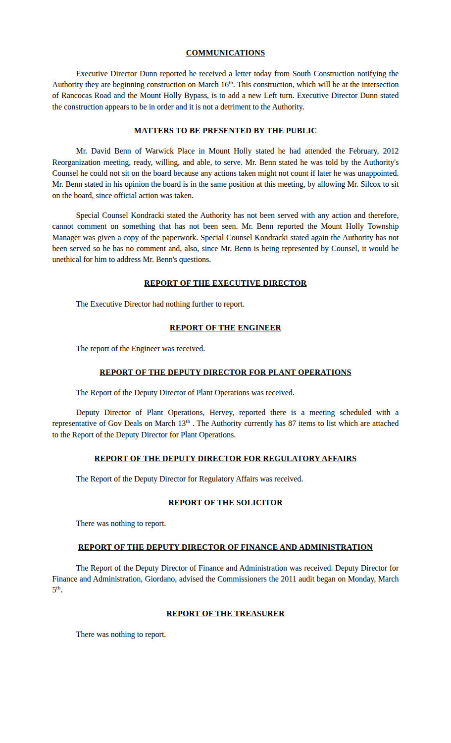COMMUNICATIONS
Executive Director Dunn reported he received a letter today from South Construction notifying the Authority they are beginning construction on March 16th. This construction, which will be at the intersection of Rancocas Road and the Mount Holly Bypass, is to add a new Left turn. Executive Director Dunn stated the construction appears to be in order and it is not a detriment to the Authority.
MATTERS TO BE PRESENTED BY THE PUBLIC
Mr. David Benn of Warwick Place in Mount Holly stated he had attended the February, 2012 Reorganization meeting, ready, willing, and able, to serve. Mr. Benn stated he was told by the Authority's Counsel he could not sit on the board because any actions taken might not count if later he was unappointed. Mr. Benn stated in his opinion the board is in the same position at this meeting, by allowing Mr. Silcox to sit on the board, since official action was taken.
Special Counsel Kondracki stated the Authority has not been served with any action and therefore, cannot comment on something that has not been seen. Mr. Benn reported the Mount Holly Township Manager was given a copy of the paperwork. Special Counsel Kondracki stated again the Authority has not been served so he has no comment and, also, since Mr. Benn is being represented by Counsel, it would be unethical for him to address Mr. Benn's questions.
REPORT OF THE EXECUTIVE DIRECTOR
The Executive Director had nothing further to report.
REPORT OF THE ENGINEER
The report of the Engineer was received.
REPORT OF THE DEPUTY DIRECTOR FOR PLANT OPERATIONS
The Report of the Deputy Director of Plant Operations was received.
Deputy Director of Plant Operations, Hervey, reported there is a meeting scheduled with a representative of Gov Deals on March 13th . The Authority currently has 87 items to list which are attached to the Report of the Deputy Director for Plant Operations.
REPORT OF THE DEPUTY DIRECTOR FOR REGULATORY AFFAIRS
The Report of the Deputy Director for Regulatory Affairs was received.
REPORT OF THE SOLICITOR
There was nothing to report.
REPORT OF THE DEPUTY DIRECTOR OF FINANCE AND ADMINISTRATION
The Report of the Deputy Director of Finance and Administration was received. Deputy Director for Finance and Administration, Giordano, advised the Commissioners the 2011 audit began on Monday, March 5th.
REPORT OF THE TREASURER
There was nothing to report.